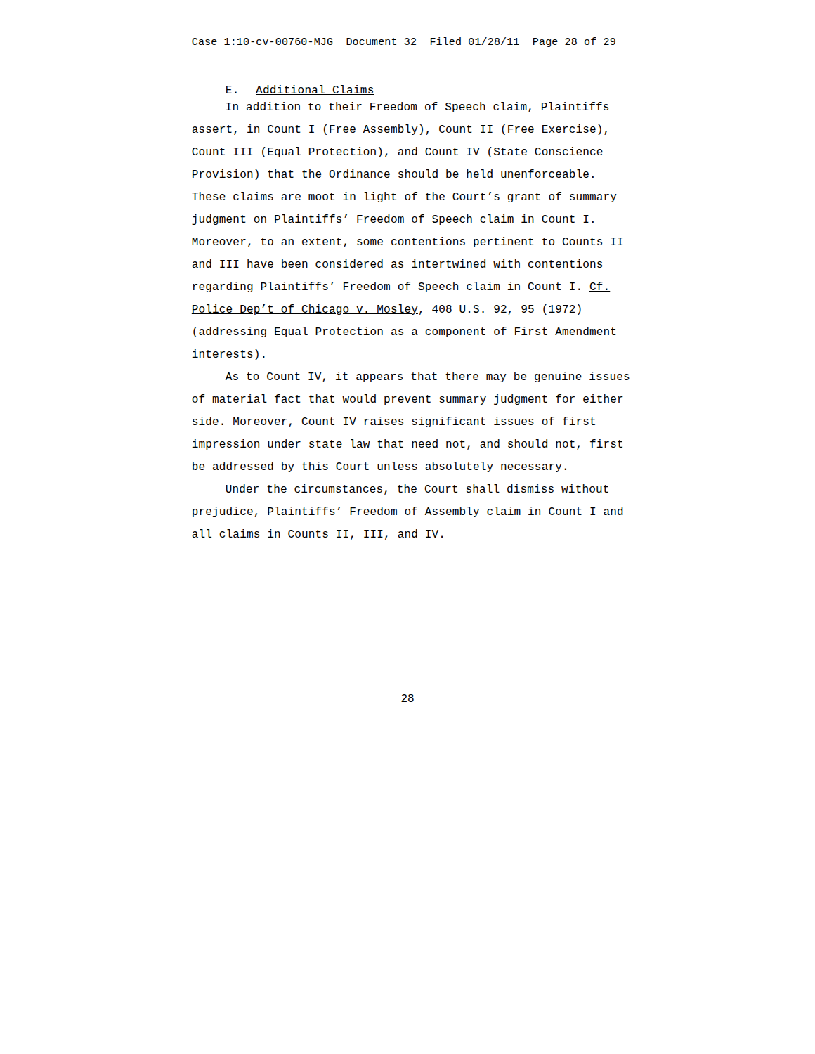Case 1:10-cv-00760-MJG Document 32 Filed 01/28/11 Page 28 of 29
E. Additional Claims
In addition to their Freedom of Speech claim, Plaintiffs assert, in Count I (Free Assembly), Count II (Free Exercise), Count III (Equal Protection), and Count IV (State Conscience Provision) that the Ordinance should be held unenforceable. These claims are moot in light of the Court’s grant of summary judgment on Plaintiffs’ Freedom of Speech claim in Count I. Moreover, to an extent, some contentions pertinent to Counts II and III have been considered as intertwined with contentions regarding Plaintiffs’ Freedom of Speech claim in Count I. Cf. Police Dep’t of Chicago v. Mosley, 408 U.S. 92, 95 (1972) (addressing Equal Protection as a component of First Amendment interests).
As to Count IV, it appears that there may be genuine issues of material fact that would prevent summary judgment for either side. Moreover, Count IV raises significant issues of first impression under state law that need not, and should not, first be addressed by this Court unless absolutely necessary.
Under the circumstances, the Court shall dismiss without prejudice, Plaintiffs’ Freedom of Assembly claim in Count I and all claims in Counts II, III, and IV.
28